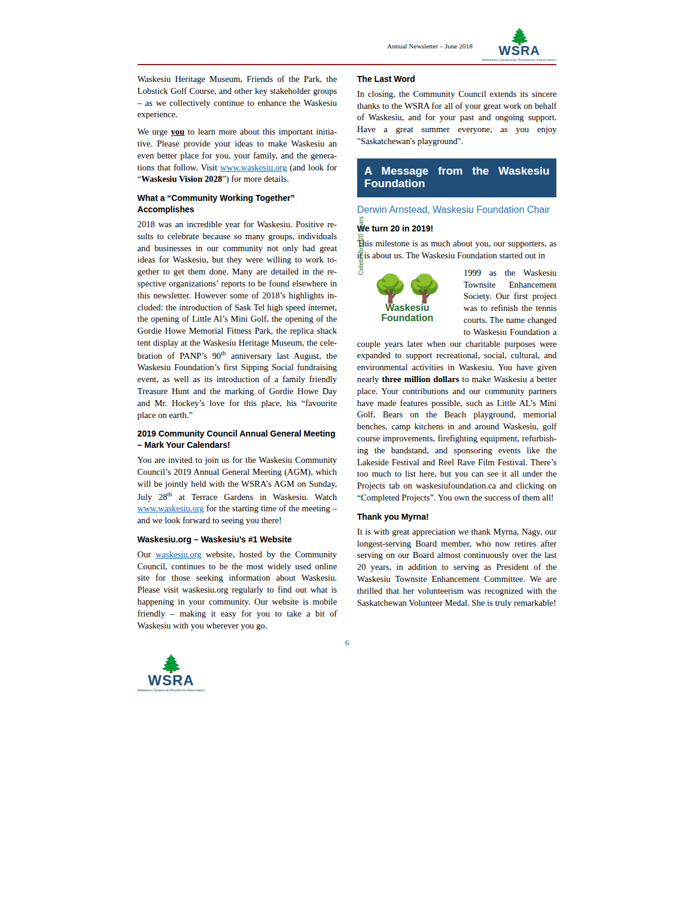Annual Newsletter – June 2018
🌲 WSRA Waskesiu Seasonal Residents Association
Waskesiu Heritage Museum, Friends of the Park, the Lobstick Golf Course, and other key stakeholder groups – as we collectively continue to enhance the Waskesiu experience.
We urge you to learn more about this important initiative. Please provide your ideas to make Waskesiu an even better place for you, your family, and the generations that follow. Visit www.waskesiu.org (and look for “Waskesiu Vision 2028”) for more details.
What a “Community Working Together” Accomplishes
2018 was an incredible year for Waskesiu. Positive results to celebrate because so many groups, individuals and businesses in our community not only had great ideas for Waskesiu, but they were willing to work together to get them done. Many are detailed in the respective organizations’ reports to be found elsewhere in this newsletter. However some of 2018’s highlights included: the introduction of Sask Tel high speed internet, the opening of Little Al’s Mini Golf, the opening of the Gordie Howe Memorial Fitness Park, the replica shack tent display at the Waskesiu Heritage Museum, the celebration of PANP’s 90th anniversary last August, the Waskesiu Foundation’s first Sipping Social fundraising event, as well as its introduction of a family friendly Treasure Hunt and the marking of Gordie Howe Day and Mr. Hockey’s love for this place, his “favourite place on earth.”
2019 Community Council Annual General Meeting – Mark Your Calendars!
You are invited to join us for the Waskesiu Community Council’s 2019 Annual General Meeting (AGM), which will be jointly held with the WSRA’s AGM on Sunday, July 28th at Terrace Gardens in Waskesiu. Watch www.waskesiu.org for the starting time of the meeting – and we look forward to seeing you there!
Waskesiu.org – Waskesiu’s #1 Website
Our waskesiu.org website, hosted by the Community Council, continues to be the most widely used online site for those seeking information about Waskesiu. Please visit waskesiu.org regularly to find out what is happening in your community. Our website is mobile friendly – making it easy for you to take a bit of Waskesiu with you wherever you go.
The Last Word
In closing, the Community Council extends its sincere thanks to the WSRA for all of your great work on behalf of Waskesiu, and for your past and ongoing support. Have a great summer everyone, as you enjoy "Saskatchewan's playground".
A Message from the Waskesiu Foundation
Derwin Arnstead, Waskesiu Foundation Chair
We turn 20 in 2019!
This milestone is as much about you, our supporters, as it is about us. The Waskesiu Foundation started out in
Celebrating 20 years
🌳🌳
Waskesiu
Foundation
1999 as the Waskesiu Townsite Enhancement Society. Our first project was to refinish the tennis courts. The name changed to Waskesiu Foundation a couple years later when our charitable purposes were expanded to support recreational, social, cultural, and environmental activities in Waskesiu. You have given nearly three million dollars to make Waskesiu a better place. Your contributions and our community partners have made features possible, such as Little AL’s Mini Golf, Bears on the Beach playground, memorial benches, camp kitchens in and around Waskesiu, golf course improvements, firefighting equipment, refurbishing the bandstand, and sponsoring events like the Lakeside Festival and Reel Rave Film Festival. There’s too much to list here, but you can see it all under the Projects tab on waskesiufoundation.ca and clicking on “Completed Projects”. You own the success of them all!
Thank you Myrna!
It is with great appreciation we thank Myrna, Nagy, our longest-serving Board member, who now retires after serving on our Board almost continuously over the last 20 years, in addition to serving as President of the Waskesiu Townsite Enhancement Committee. We are thrilled that her volunteerism was recognized with the Saskatchewan Volunteer Medal. She is truly remarkable!
6
🌲 WSRA Waskesiu Seasonal Residents Association